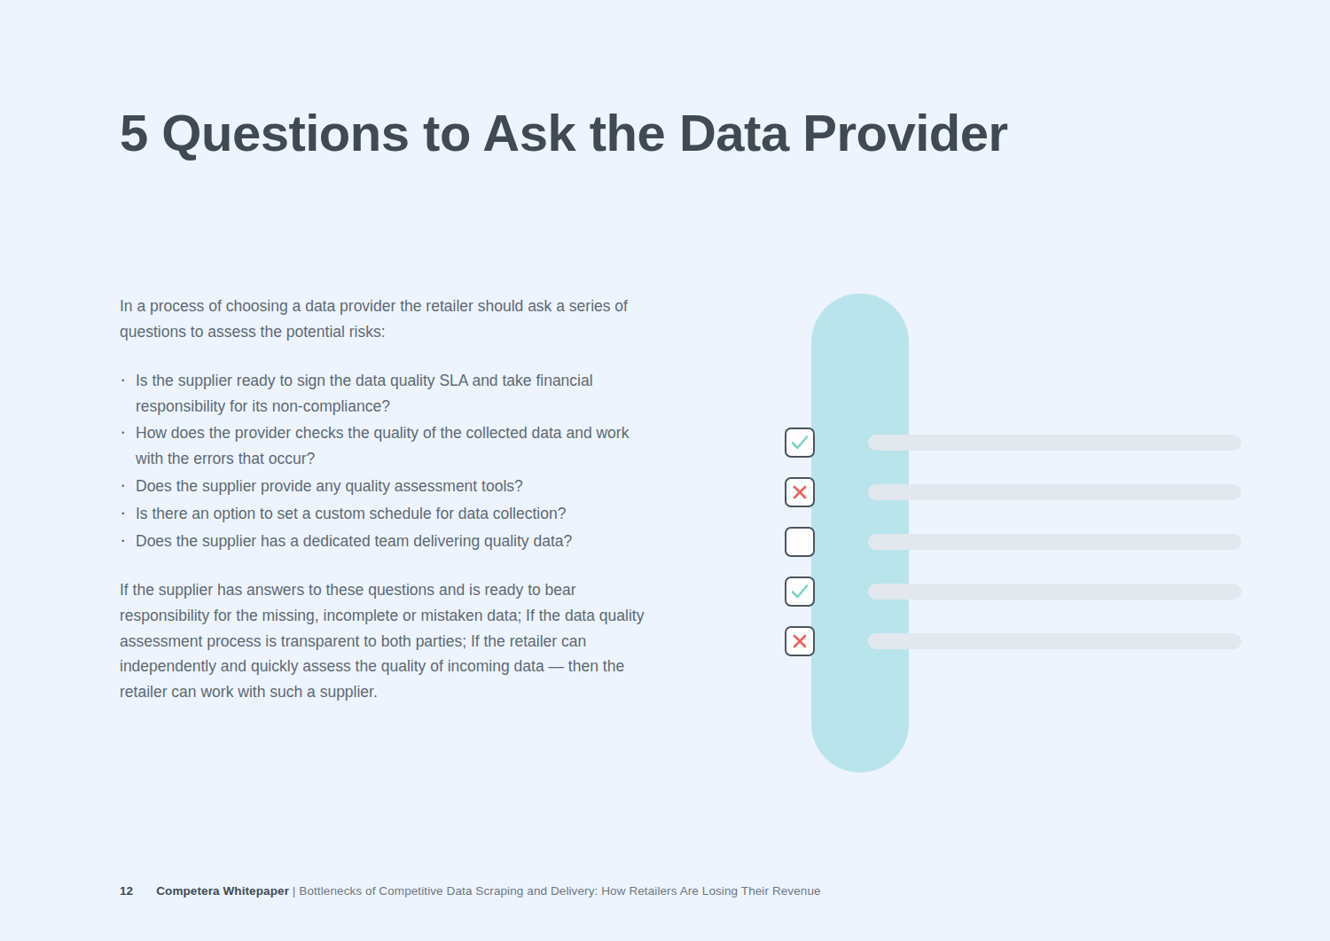5 Questions to Ask the Data Provider
In a process of choosing a data provider the retailer should ask a series of questions to assess the potential risks:
Is the supplier ready to sign the data quality SLA and take financial responsibility for its non-compliance?
How does the provider checks the quality of the collected data and work with the errors that occur?
Does the supplier provide any quality assessment tools?
Is there an option to set a custom schedule for data collection?
Does the supplier has a dedicated team delivering quality data?
If the supplier has answers to these questions and is ready to bear responsibility for the missing, incomplete or mistaken data; If the data quality assessment process is transparent to both parties; If the retailer can independently and quickly assess the quality of incoming data — then the retailer can work with such a supplier.
12 Competera Whitepaper | Bottlenecks of Competitive Data Scraping and Delivery: How Retailers Are Losing Their Revenue